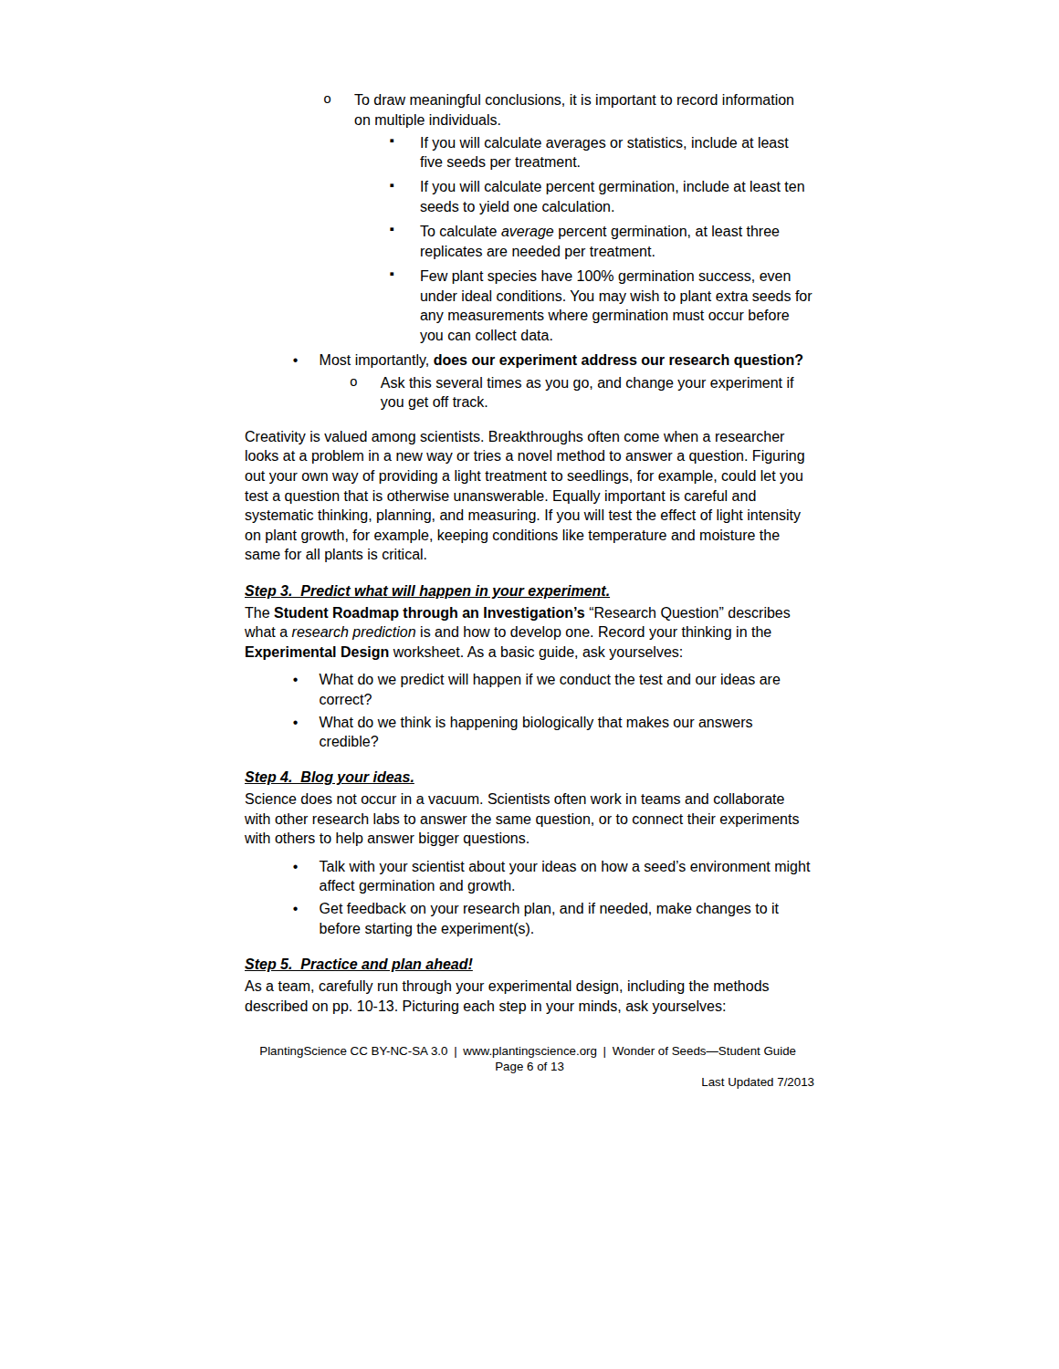To draw meaningful conclusions, it is important to record information on multiple individuals.
If you will calculate averages or statistics, include at least five seeds per treatment.
If you will calculate percent germination, include at least ten seeds to yield one calculation.
To calculate average percent germination, at least three replicates are needed per treatment.
Few plant species have 100% germination success, even under ideal conditions. You may wish to plant extra seeds for any measurements where germination must occur before you can collect data.
Most importantly, does our experiment address our research question?
Ask this several times as you go, and change your experiment if you get off track.
Creativity is valued among scientists. Breakthroughs often come when a researcher looks at a problem in a new way or tries a novel method to answer a question. Figuring out your own way of providing a light treatment to seedlings, for example, could let you test a question that is otherwise unanswerable. Equally important is careful and systematic thinking, planning, and measuring. If you will test the effect of light intensity on plant growth, for example, keeping conditions like temperature and moisture the same for all plants is critical.
Step 3. Predict what will happen in your experiment.
The Student Roadmap through an Investigation’s “Research Question” describes what a research prediction is and how to develop one. Record your thinking in the Experimental Design worksheet. As a basic guide, ask yourselves:
What do we predict will happen if we conduct the test and our ideas are correct?
What do we think is happening biologically that makes our answers credible?
Step 4. Blog your ideas.
Science does not occur in a vacuum. Scientists often work in teams and collaborate with other research labs to answer the same question, or to connect their experiments with others to help answer bigger questions.
Talk with your scientist about your ideas on how a seed’s environment might affect germination and growth.
Get feedback on your research plan, and if needed, make changes to it before starting the experiment(s).
Step 5. Practice and plan ahead!
As a team, carefully run through your experimental design, including the methods described on pp. 10-13. Picturing each step in your minds, ask yourselves:
PlantingScience CC BY-NC-SA 3.0|www.plantingscience.org|Wonder of Seeds—Student Guide Page 6 of 13 Last Updated 7/2013